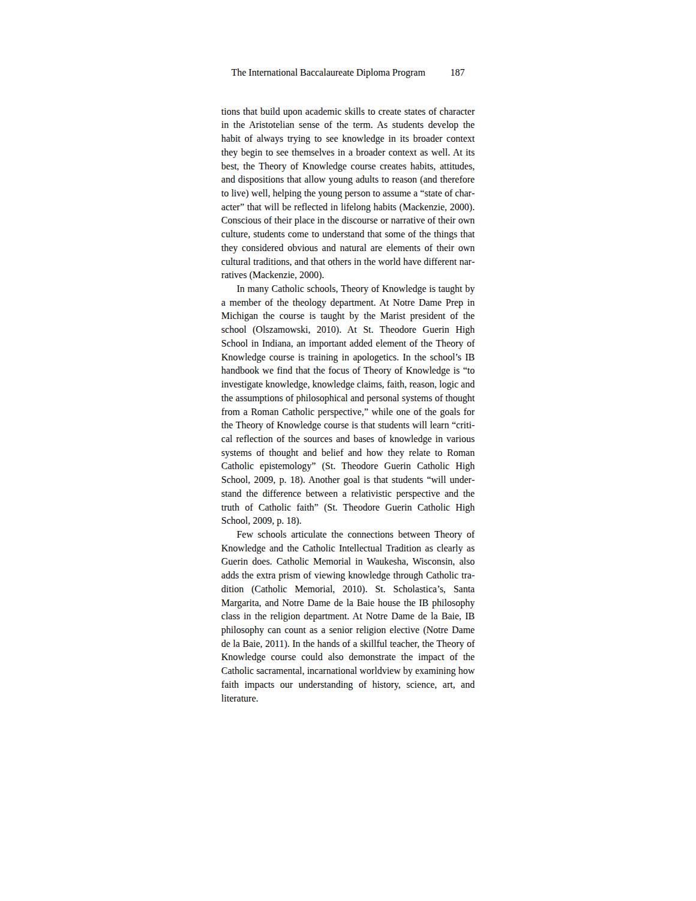The International Baccalaureate Diploma Program 187
tions that build upon academic skills to create states of character in the Aristotelian sense of the term. As students develop the habit of always trying to see knowledge in its broader context they begin to see themselves in a broader context as well. At its best, the Theory of Knowledge course creates habits, attitudes, and dispositions that allow young adults to reason (and therefore to live) well, helping the young person to assume a “state of character” that will be reflected in lifelong habits (Mackenzie, 2000). Conscious of their place in the discourse or narrative of their own culture, students come to understand that some of the things that they considered obvious and natural are elements of their own cultural traditions, and that others in the world have different narratives (Mackenzie, 2000).
In many Catholic schools, Theory of Knowledge is taught by a member of the theology department. At Notre Dame Prep in Michigan the course is taught by the Marist president of the school (Olszamowski, 2010). At St. Theodore Guerin High School in Indiana, an important added element of the Theory of Knowledge course is training in apologetics. In the school’s IB handbook we find that the focus of Theory of Knowledge is “to investigate knowledge, knowledge claims, faith, reason, logic and the assumptions of philosophical and personal systems of thought from a Roman Catholic perspective,” while one of the goals for the Theory of Knowledge course is that students will learn “critical reflection of the sources and bases of knowledge in various systems of thought and belief and how they relate to Roman Catholic epistemology” (St. Theodore Guerin Catholic High School, 2009, p. 18). Another goal is that students “will understand the difference between a relativistic perspective and the truth of Catholic faith” (St. Theodore Guerin Catholic High School, 2009, p. 18).
Few schools articulate the connections between Theory of Knowledge and the Catholic Intellectual Tradition as clearly as Guerin does. Catholic Memorial in Waukesha, Wisconsin, also adds the extra prism of viewing knowledge through Catholic tradition (Catholic Memorial, 2010). St. Scholastica’s, Santa Margarita, and Notre Dame de la Baie house the IB philosophy class in the religion department. At Notre Dame de la Baie, IB philosophy can count as a senior religion elective (Notre Dame de la Baie, 2011). In the hands of a skillful teacher, the Theory of Knowledge course could also demonstrate the impact of the Catholic sacramental, incarnational worldview by examining how faith impacts our understanding of history, science, art, and literature.